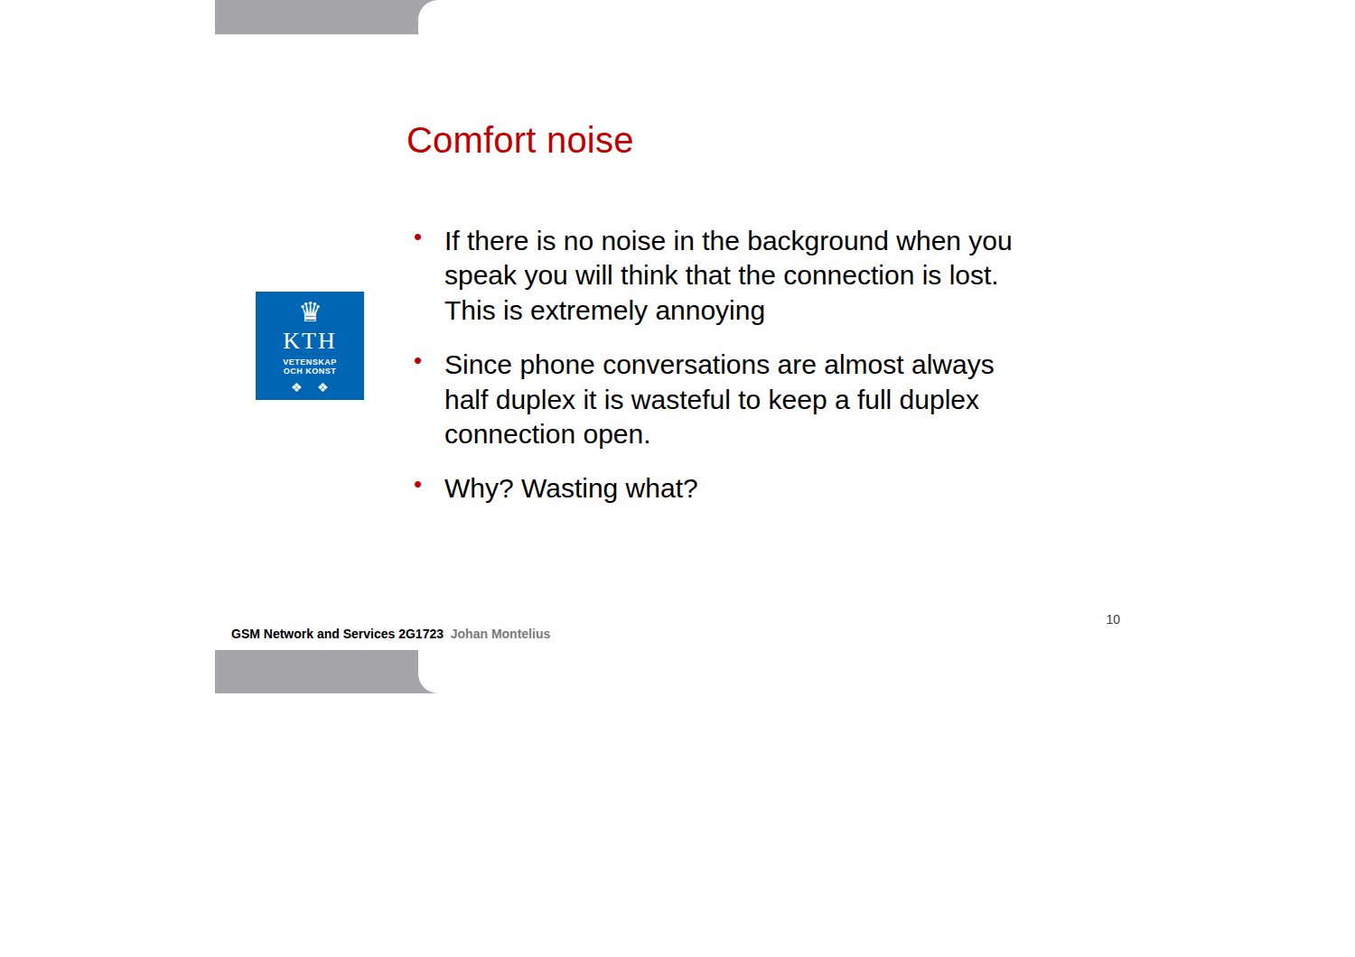Comfort noise
♛
KTH
VETENSKAP
OCH KONST
❖ ❖
If there is no noise in the background when you speak you will think that the connection is lost. This is extremely annoying
Since phone conversations are almost always half duplex it is wasteful to keep a full duplex connection open.
Why? Wasting what?
GSM Network and Services 2G1723 Johan Montelius
10